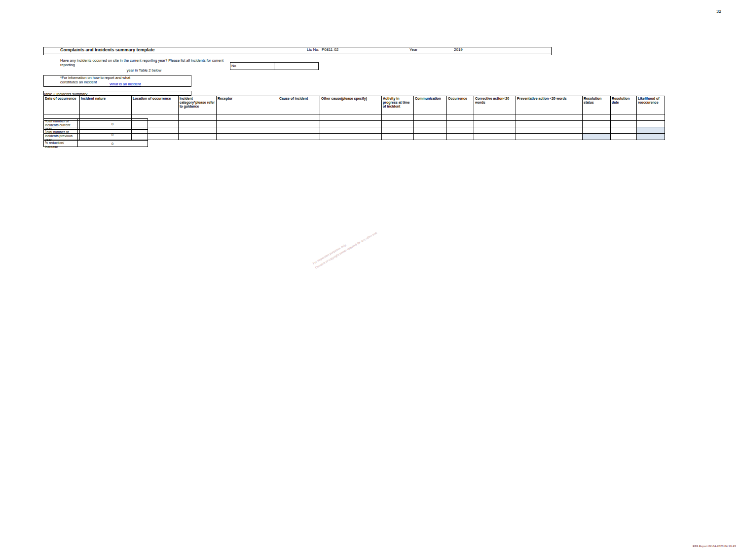32
Complaints and Incidents summary template
Lic No:
P0811-02
Year
2019
Have any incidents occurred on site in the current reporting year? Please list all incidents for current reporting year in Table 2 below
No
*For information on how to report and what constitutes an incident
What is an incident
Table 2 Incidents summary
| Date of occurrence | Incident nature | Location of occurrence | Incident category*please refer to guidance | Receptor | Cause of incident | Other cause(please specify) | Activity in progress at time of incident | Communication | Occurrence | Corrective action<20 words | Preventative action <20 words | Resolution status | Resolution date | Likelihood of reoccurence |
| --- | --- | --- | --- | --- | --- | --- | --- | --- | --- | --- | --- | --- | --- | --- |
Total number of incidents current year
0
Total number of incidents previous year
0
% reduction/ increase
0
For inspection purposes only.
Consent of copyright owner required for any other use.
EPA Export 02-04-2020:04:16:43